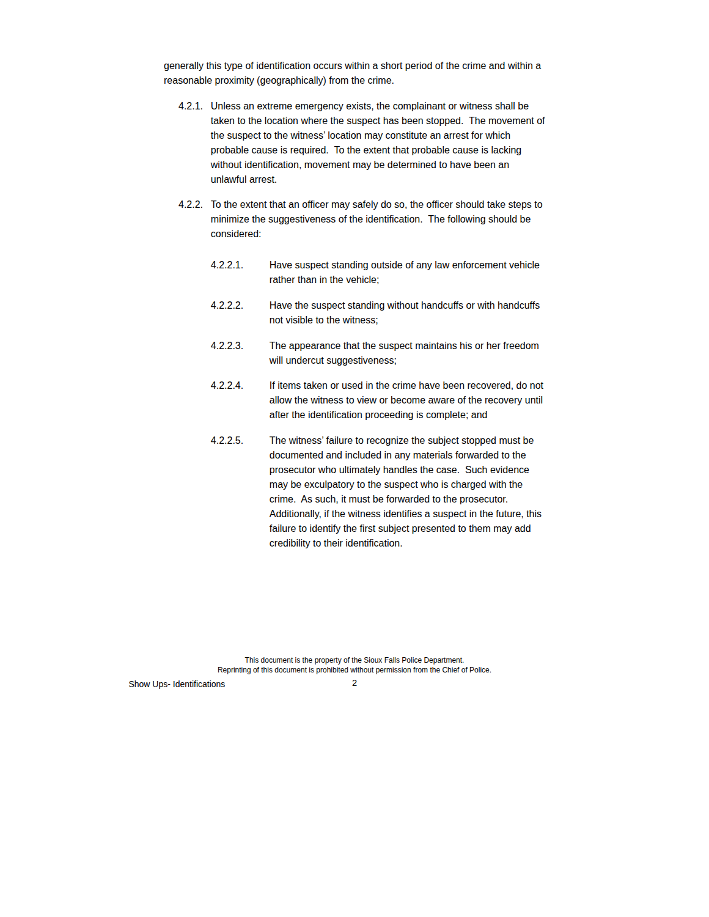generally this type of identification occurs within a short period of the crime and within a reasonable proximity (geographically) from the crime.
4.2.1.
Unless an extreme emergency exists, the complainant or witness shall be taken to the location where the suspect has been stopped. The movement of the suspect to the witness’ location may constitute an arrest for which probable cause is required. To the extent that probable cause is lacking without identification, movement may be determined to have been an unlawful arrest.
4.2.2.
To the extent that an officer may safely do so, the officer should take steps to minimize the suggestiveness of the identification. The following should be considered:
4.2.2.1.
Have suspect standing outside of any law enforcement vehicle rather than in the vehicle;
4.2.2.2.
Have the suspect standing without handcuffs or with handcuffs not visible to the witness;
4.2.2.3.
The appearance that the suspect maintains his or her freedom will undercut suggestiveness;
4.2.2.4.
If items taken or used in the crime have been recovered, do not allow the witness to view or become aware of the recovery until after the identification proceeding is complete; and
4.2.2.5.
The witness’ failure to recognize the subject stopped must be documented and included in any materials forwarded to the prosecutor who ultimately handles the case. Such evidence may be exculpatory to the suspect who is charged with the crime. As such, it must be forwarded to the prosecutor. Additionally, if the witness identifies a suspect in the future, this failure to identify the first subject presented to them may add credibility to their identification.
This document is the property of the Sioux Falls Police Department.
Reprinting of this document is prohibited without permission from the Chief of Police.
2
Show Ups- Identifications